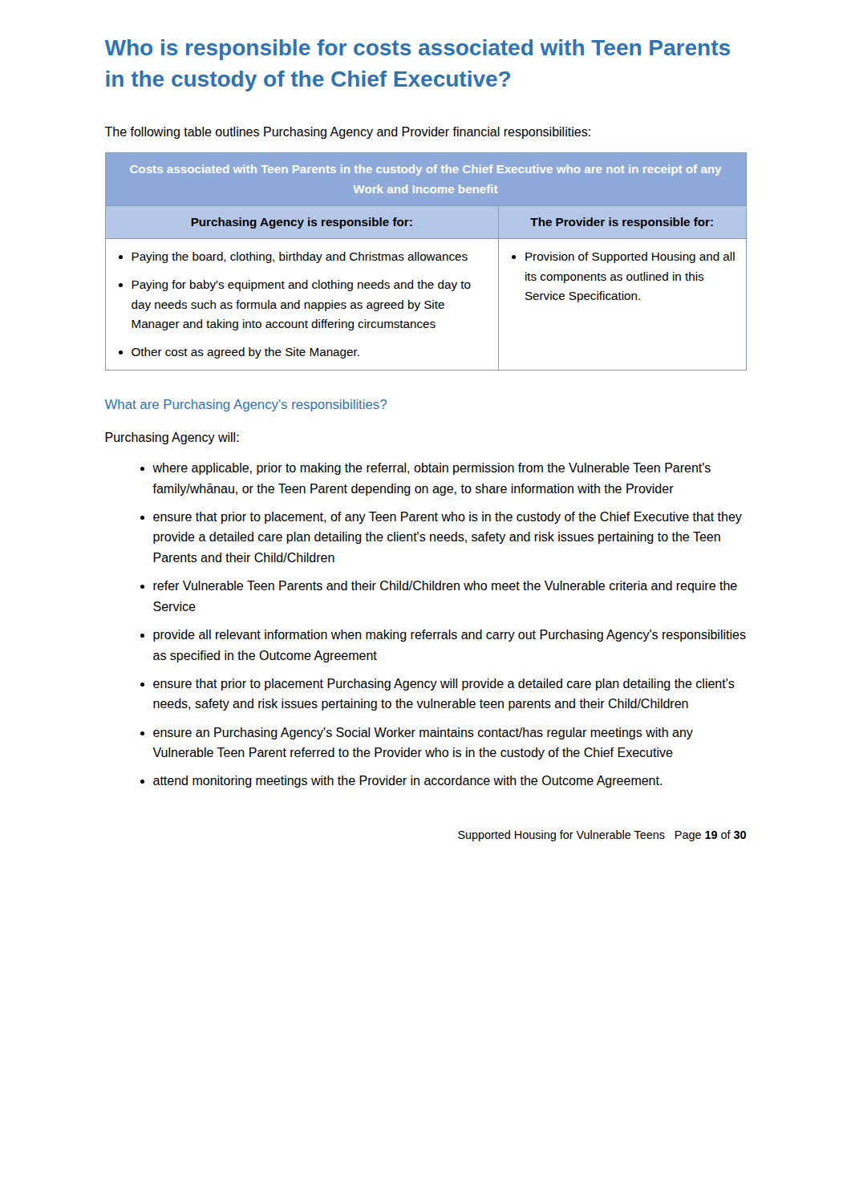Who is responsible for costs associated with Teen Parents in the custody of the Chief Executive?
The following table outlines Purchasing Agency and Provider financial responsibilities:
| Costs associated with Teen Parents in the custody of the Chief Executive who are not in receipt of any Work and Income benefit |
| --- |
| Purchasing Agency is responsible for: | The Provider is responsible for: |
| Paying the board, clothing, birthday and Christmas allowances Paying for baby's equipment and clothing needs and the day to day needs such as formula and nappies as agreed by Site Manager and taking into account differing circumstances Other cost as agreed by the Site Manager. | Provision of Supported Housing and all its components as outlined in this Service Specification. |
What are Purchasing Agency's responsibilities?
Purchasing Agency will:
where applicable, prior to making the referral, obtain permission from the Vulnerable Teen Parent's family/whānau, or the Teen Parent depending on age, to share information with the Provider
ensure that prior to placement, of any Teen Parent who is in the custody of the Chief Executive that they provide a detailed care plan detailing the client's needs, safety and risk issues pertaining to the Teen Parents and their Child/Children
refer Vulnerable Teen Parents and their Child/Children who meet the Vulnerable criteria and require the Service
provide all relevant information when making referrals and carry out Purchasing Agency's responsibilities as specified in the Outcome Agreement
ensure that prior to placement Purchasing Agency will provide a detailed care plan detailing the client's needs, safety and risk issues pertaining to the vulnerable teen parents and their Child/Children
ensure an Purchasing Agency's Social Worker maintains contact/has regular meetings with any Vulnerable Teen Parent referred to the Provider who is in the custody of the Chief Executive
attend monitoring meetings with the Provider in accordance with the Outcome Agreement.
Supported Housing for Vulnerable Teens Page 19 of 30